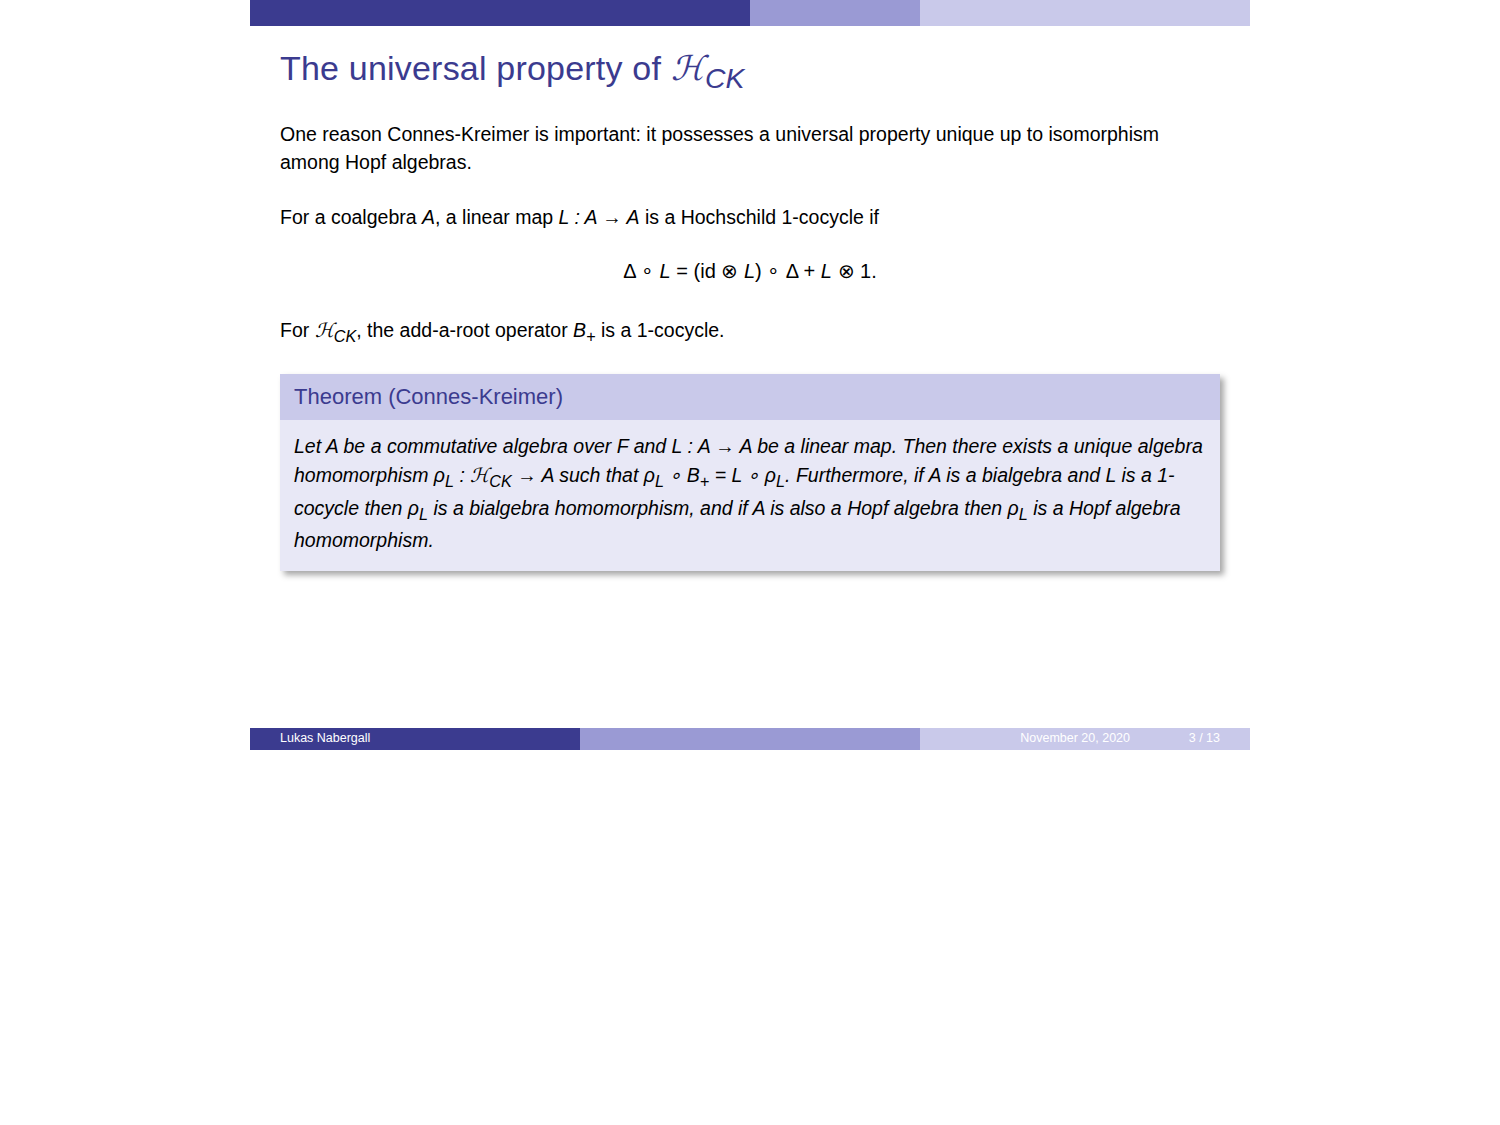The universal property of ℋCK
One reason Connes-Kreimer is important: it possesses a universal property unique up to isomorphism among Hopf algebras.
For a coalgebra A, a linear map L : A → A is a Hochschild 1-cocycle if
Δ ∘ L = (id ⊗ L) ∘ Δ + L ⊗ 1.
For ℋCK, the add-a-root operator B+ is a 1-cocycle.
Theorem (Connes-Kreimer)
Let A be a commutative algebra over F and L : A → A be a linear map. Then there exists a unique algebra homomorphism ρL : ℋCK → A such that ρL ∘ B+ = L ∘ ρL. Furthermore, if A is a bialgebra and L is a 1-cocycle then ρL is a bialgebra homomorphism, and if A is also a Hopf algebra then ρL is a Hopf algebra homomorphism.
Lukas Nabergall
November 20, 2020
3 / 13